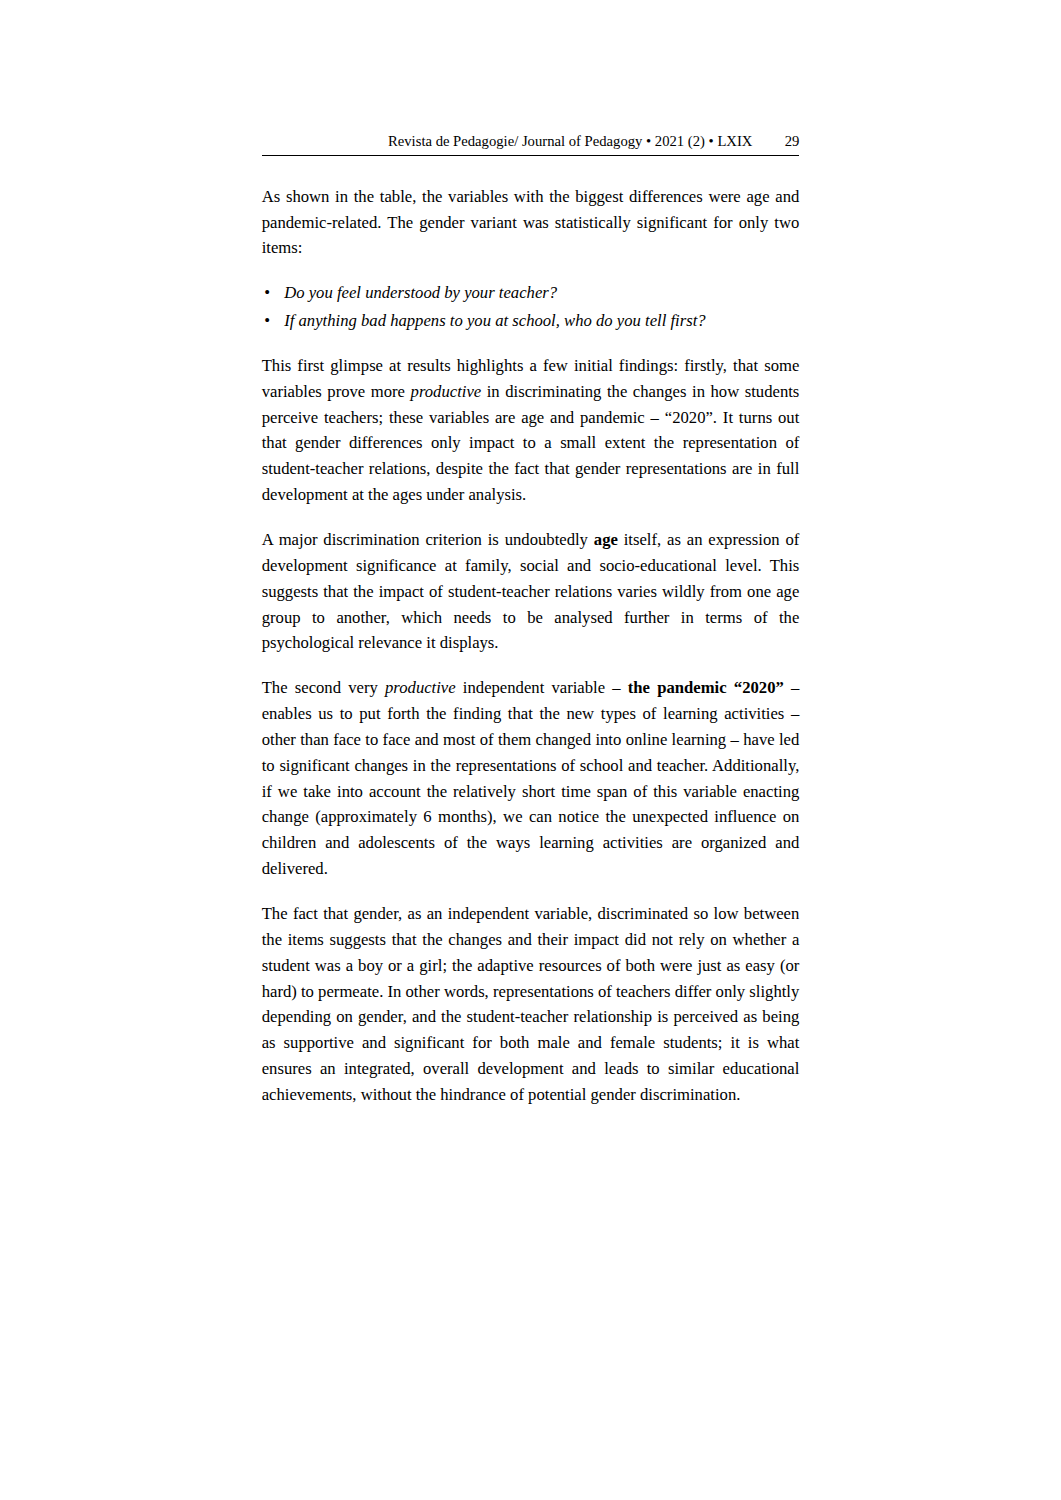Revista de Pedagogie/ Journal of Pedagogy • 2021 (2) • LXIX29
As shown in the table, the variables with the biggest differences were age and pandemic-related. The gender variant was statistically significant for only two items:
Do you feel understood by your teacher?
If anything bad happens to you at school, who do you tell first?
This first glimpse at results highlights a few initial findings: firstly, that some variables prove more productive in discriminating the changes in how students perceive teachers; these variables are age and pandemic – “2020”. It turns out that gender differences only impact to a small extent the representation of student-teacher relations, despite the fact that gender representations are in full development at the ages under analysis.
A major discrimination criterion is undoubtedly age itself, as an expression of development significance at family, social and socio-educational level. This suggests that the impact of student-teacher relations varies wildly from one age group to another, which needs to be analysed further in terms of the psychological relevance it displays.
The second very productive independent variable – the pandemic “2020” – enables us to put forth the finding that the new types of learning activities – other than face to face and most of them changed into online learning – have led to significant changes in the representations of school and teacher. Additionally, if we take into account the relatively short time span of this variable enacting change (approximately 6 months), we can notice the unexpected influence on children and adolescents of the ways learning activities are organized and delivered.
The fact that gender, as an independent variable, discriminated so low between the items suggests that the changes and their impact did not rely on whether a student was a boy or a girl; the adaptive resources of both were just as easy (or hard) to permeate. In other words, representations of teachers differ only slightly depending on gender, and the student-teacher relationship is perceived as being as supportive and significant for both male and female students; it is what ensures an integrated, overall development and leads to similar educational achievements, without the hindrance of potential gender discrimination.